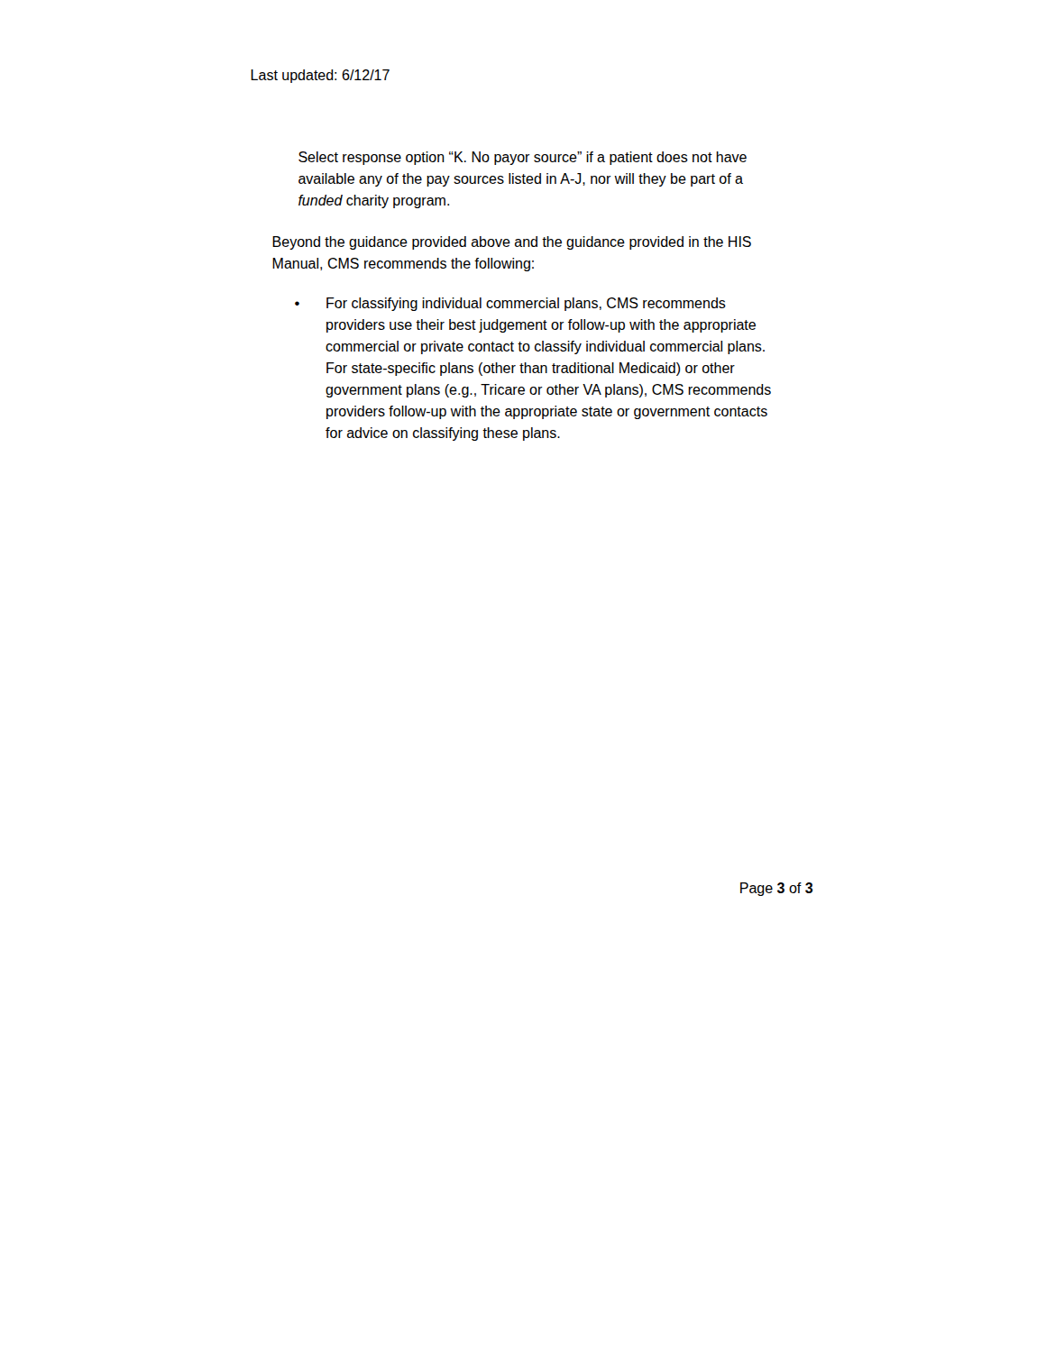Last updated: 6/12/17
Select response option “K. No payor source” if a patient does not have available any of the pay sources listed in A-J, nor will they be part of a funded charity program.
Beyond the guidance provided above and the guidance provided in the HIS Manual, CMS recommends the following:
For classifying individual commercial plans, CMS recommends providers use their best judgement or follow-up with the appropriate commercial or private contact to classify individual commercial plans. For state-specific plans (other than traditional Medicaid) or other government plans (e.g., Tricare or other VA plans), CMS recommends providers follow-up with the appropriate state or government contacts for advice on classifying these plans.
Page 3 of 3